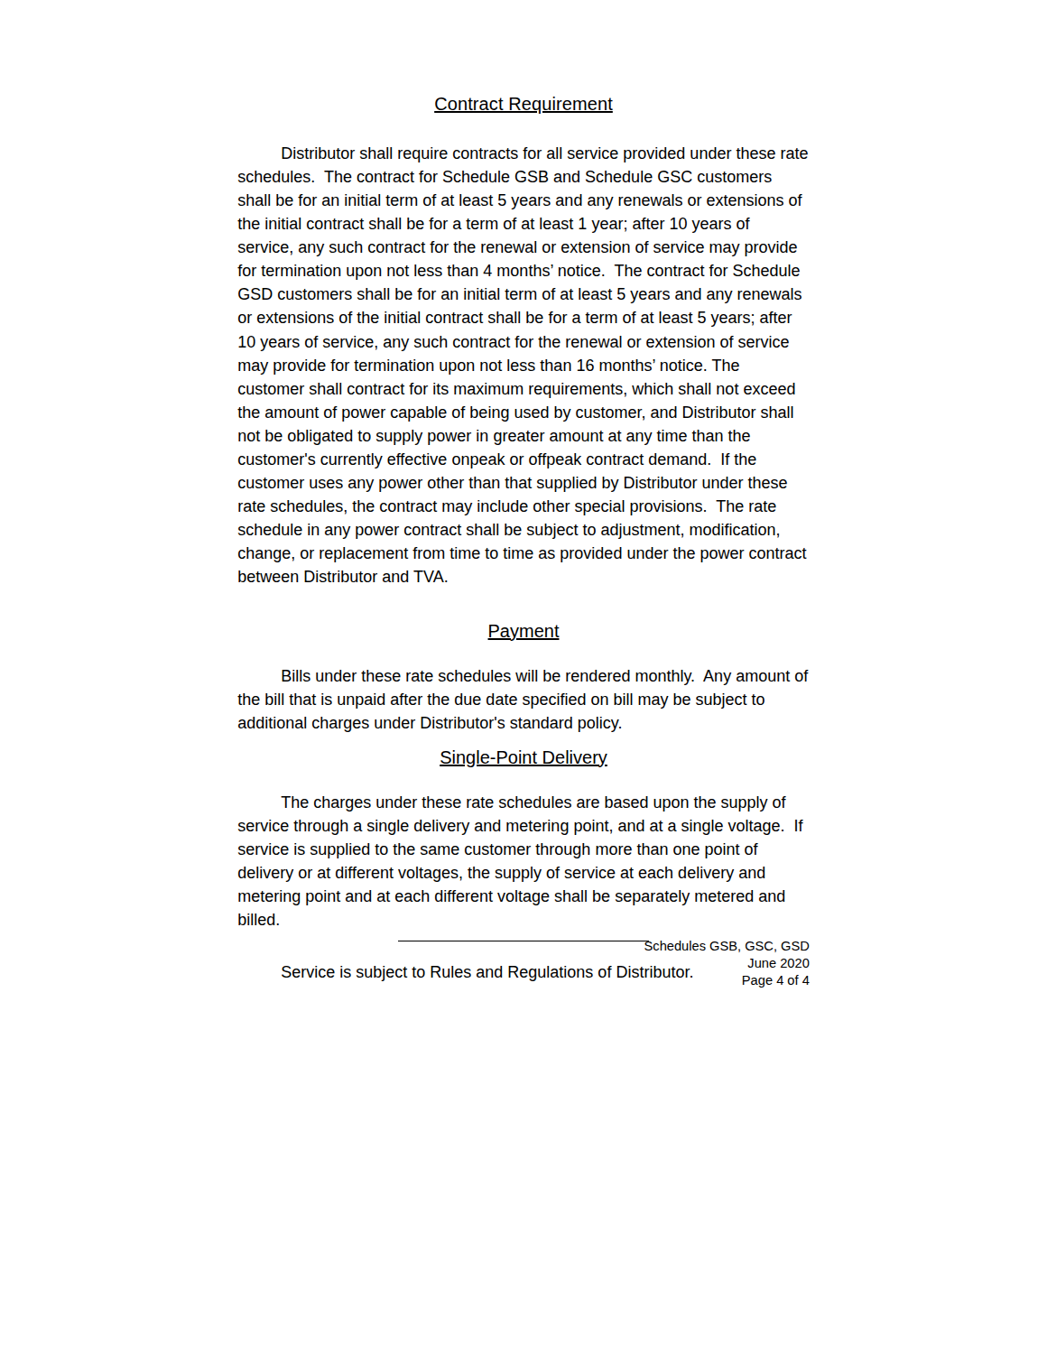Contract Requirement
Distributor shall require contracts for all service provided under these rate schedules. The contract for Schedule GSB and Schedule GSC customers shall be for an initial term of at least 5 years and any renewals or extensions of the initial contract shall be for a term of at least 1 year; after 10 years of service, any such contract for the renewal or extension of service may provide for termination upon not less than 4 months’ notice. The contract for Schedule GSD customers shall be for an initial term of at least 5 years and any renewals or extensions of the initial contract shall be for a term of at least 5 years; after 10 years of service, any such contract for the renewal or extension of service may provide for termination upon not less than 16 months’ notice. The customer shall contract for its maximum requirements, which shall not exceed the amount of power capable of being used by customer, and Distributor shall not be obligated to supply power in greater amount at any time than the customer's currently effective onpeak or offpeak contract demand. If the customer uses any power other than that supplied by Distributor under these rate schedules, the contract may include other special provisions. The rate schedule in any power contract shall be subject to adjustment, modification, change, or replacement from time to time as provided under the power contract between Distributor and TVA.
Payment
Bills under these rate schedules will be rendered monthly. Any amount of the bill that is unpaid after the due date specified on bill may be subject to additional charges under Distributor's standard policy.
Single-Point Delivery
The charges under these rate schedules are based upon the supply of service through a single delivery and metering point, and at a single voltage. If service is supplied to the same customer through more than one point of delivery or at different voltages, the supply of service at each delivery and metering point and at each different voltage shall be separately metered and billed.
Service is subject to Rules and Regulations of Distributor.
Schedules GSB, GSC, GSD
June 2020
Page 4 of 4